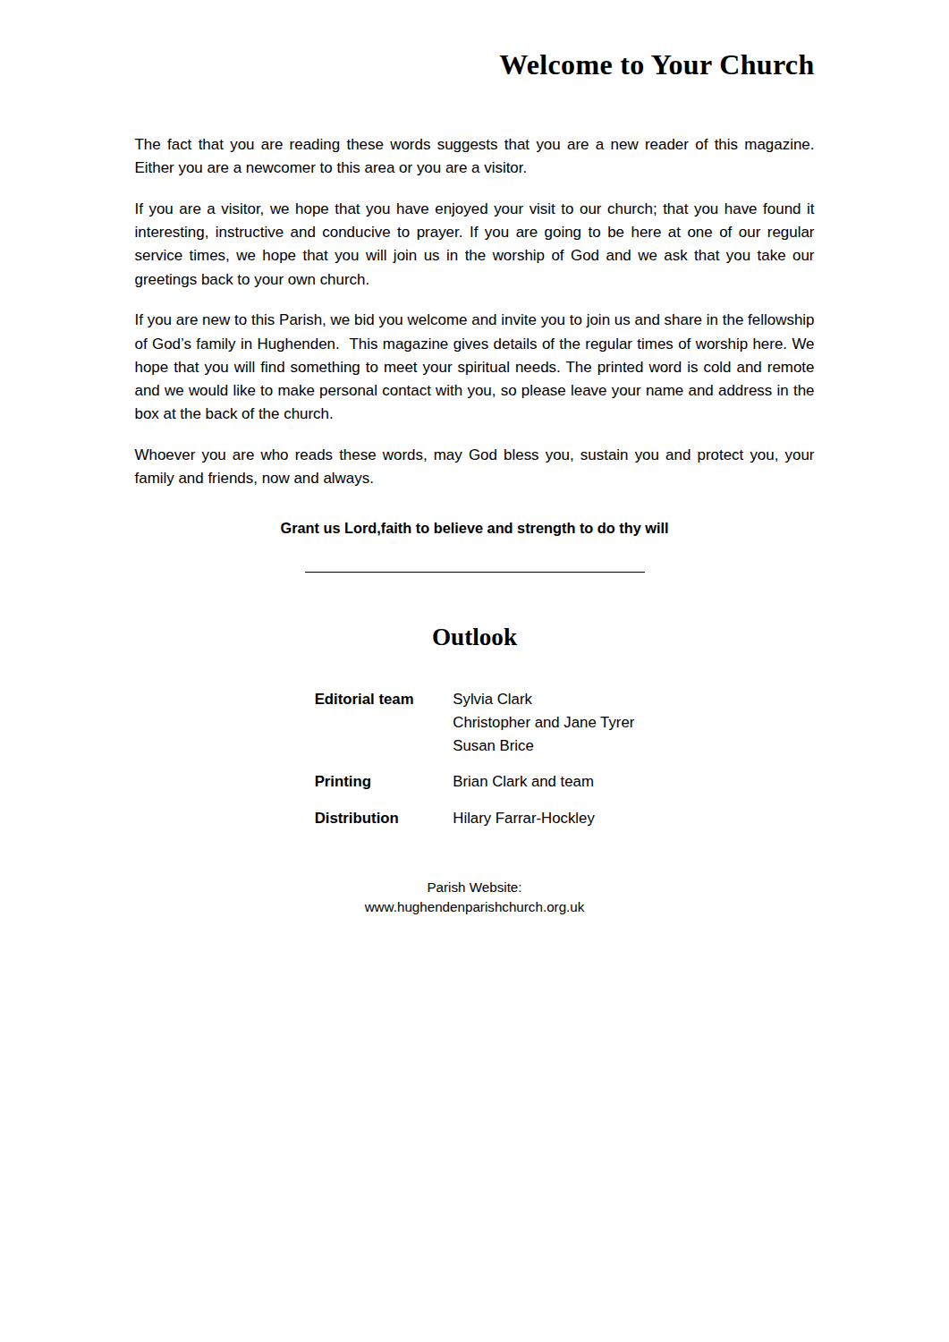Welcome to Your Church
The fact that you are reading these words suggests that you are a new reader of this magazine. Either you are a newcomer to this area or you are a visitor.
If you are a visitor, we hope that you have enjoyed your visit to our church; that you have found it interesting, instructive and conducive to prayer. If you are going to be here at one of our regular service times, we hope that you will join us in the worship of God and we ask that you take our greetings back to your own church.
If you are new to this Parish, we bid you welcome and invite you to join us and share in the fellowship of God’s family in Hughenden. This magazine gives details of the regular times of worship here. We hope that you will find something to meet your spiritual needs. The printed word is cold and remote and we would like to make personal contact with you, so please leave your name and address in the box at the back of the church.
Whoever you are who reads these words, may God bless you, sustain you and protect you, your family and friends, now and always.
Grant us Lord,faith to believe and strength to do thy will
Outlook
| Editorial team | Sylvia Clark Christopher and Jane Tyrer Susan Brice |
| Printing | Brian Clark and team |
| Distribution | Hilary Farrar-Hockley |
Parish Website:
www.hughendenparishchurch.org.uk